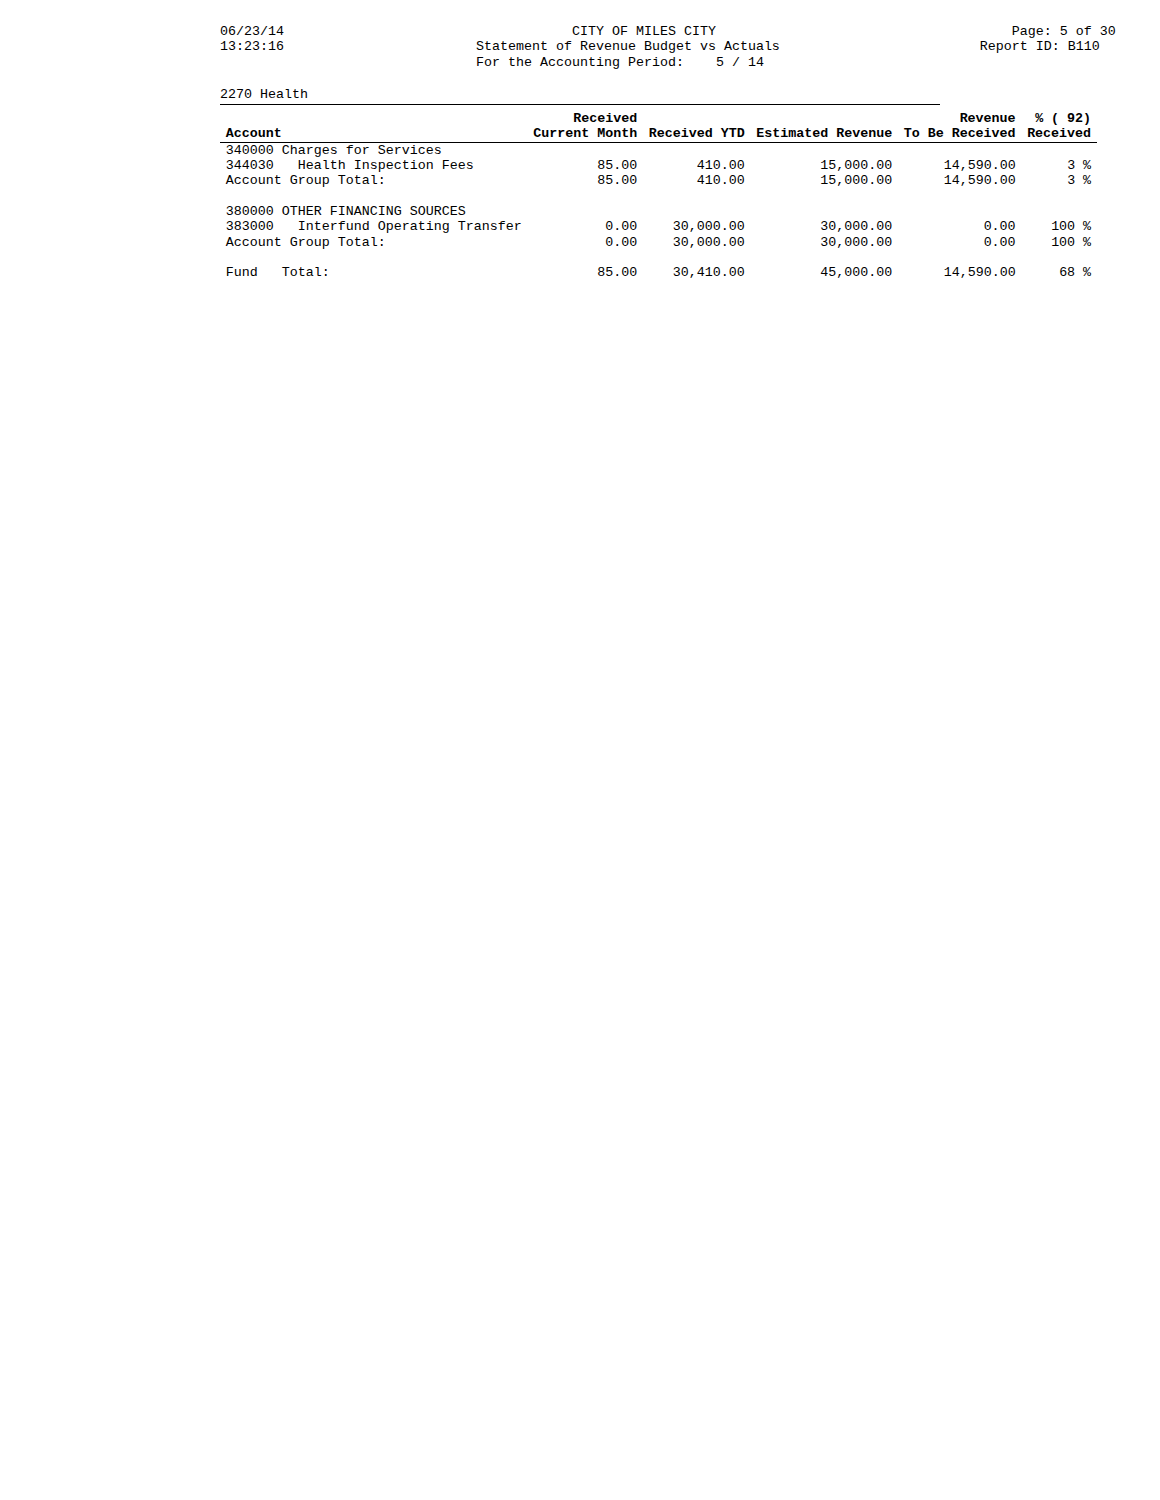06/23/14                                    CITY OF MILES CITY                                     Page: 5 of 30
13:23:16                        Statement of Revenue Budget vs Actuals                         Report ID: B110
                                For the Accounting Period:    5 / 14
2270 Health
| | Received | | | Revenue | % ( 92) |
| --- | --- | --- | --- | --- | --- |
| Account | Current Month | Received YTD | Estimated Revenue | To Be Received | Received |
| 340000 Charges for Services | | | | | |
| 344030 Health Inspection Fees | 85.00 | 410.00 | 15,000.00 | 14,590.00 | 3 % |
| Account Group Total: | 85.00 | 410.00 | 15,000.00 | 14,590.00 | 3 % |
| 380000 OTHER FINANCING SOURCES | | | | | |
| 383000 Interfund Operating Transfer | 0.00 | 30,000.00 | 30,000.00 | 0.00 | 100 % |
| Account Group Total: | 0.00 | 30,000.00 | 30,000.00 | 0.00 | 100 % |
| Fund Total: | 85.00 | 30,410.00 | 45,000.00 | 14,590.00 | 68 % |